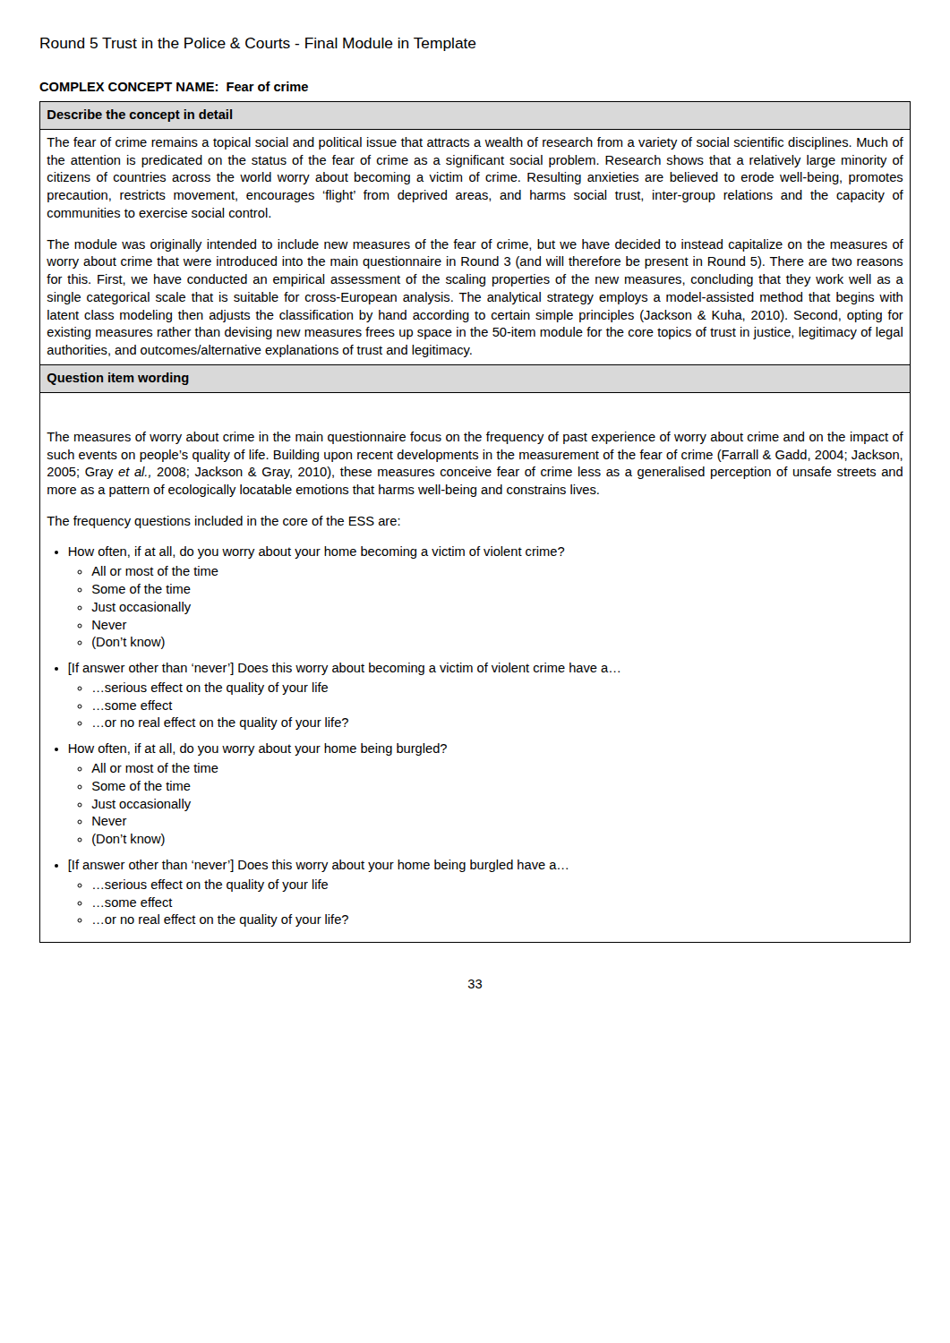Round 5 Trust in the Police & Courts - Final Module in Template
Complex concept name: Fear of crime
| Describe the concept in detail |
| The fear of crime remains a topical social and political issue that attracts a wealth of research from a variety of social scientific disciplines. Much of the attention is predicated on the status of the fear of crime as a significant social problem. Research shows that a relatively large minority of citizens of countries across the world worry about becoming a victim of crime. Resulting anxieties are believed to erode well-being, promotes precaution, restricts movement, encourages ‘flight’ from deprived areas, and harms social trust, inter-group relations and the capacity of communities to exercise social control. The module was originally intended to include new measures of the fear of crime, but we have decided to instead capitalize on the measures of worry about crime that were introduced into the main questionnaire in Round 3 (and will therefore be present in Round 5). There are two reasons for this. First, we have conducted an empirical assessment of the scaling properties of the new measures, concluding that they work well as a single categorical scale that is suitable for cross-European analysis. The analytical strategy employs a model-assisted method that begins with latent class modeling then adjusts the classification by hand according to certain simple principles (Jackson & Kuha, 2010). Second, opting for existing measures rather than devising new measures frees up space in the 50-item module for the core topics of trust in justice, legitimacy of legal authorities, and outcomes/alternative explanations of trust and legitimacy. |
| Question item wording |
| The measures of worry about crime in the main questionnaire focus on the frequency of past experience of worry about crime and on the impact of such events on people’s quality of life. Building upon recent developments in the measurement of the fear of crime (Farrall & Gadd, 2004; Jackson, 2005; Gray et al., 2008; Jackson & Gray, 2010), these measures conceive fear of crime less as a generalised perception of unsafe streets and more as a pattern of ecologically locatable emotions that harms well-being and constrains lives. The frequency questions included in the core of the ESS are: How often, if at all, do you worry about your home becoming a victim of violent crime? All or most of the time Some of the time Just occasionally Never (Don’t know) [If answer other than ‘never’] Does this worry about becoming a victim of violent crime have a… …serious effect on the quality of your life …some effect …or no real effect on the quality of your life? How often, if at all, do you worry about your home being burgled? All or most of the time Some of the time Just occasionally Never (Don’t know) [If answer other than ‘never’] Does this worry about your home being burgled have a… …serious effect on the quality of your life …some effect …or no real effect on the quality of your life? |
33